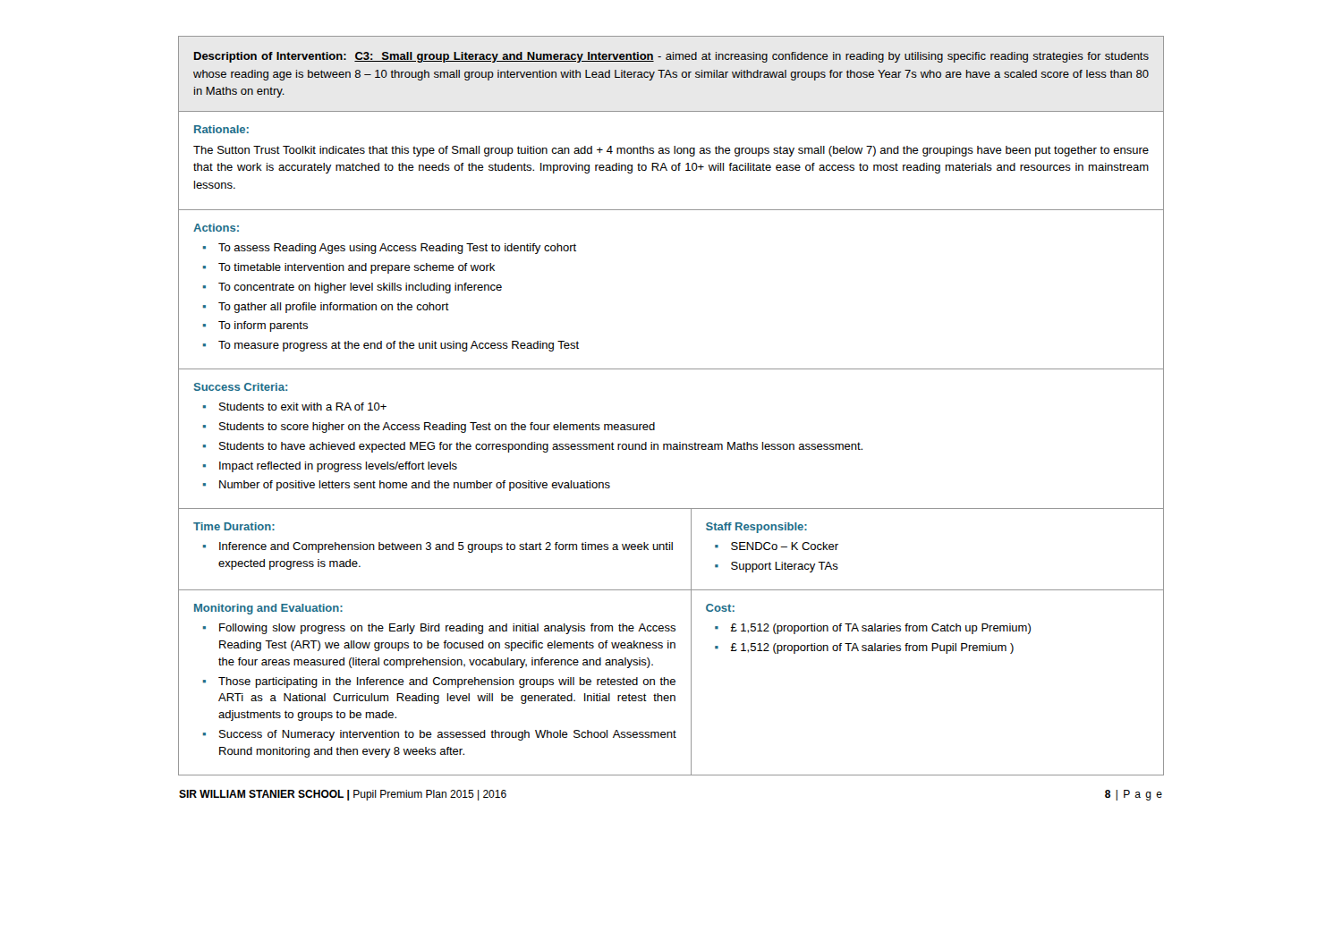Description of Intervention: C3: Small group Literacy and Numeracy Intervention - aimed at increasing confidence in reading by utilising specific reading strategies for students whose reading age is between 8 – 10 through small group intervention with Lead Literacy TAs or similar withdrawal groups for those Year 7s who are have a scaled score of less than 80 in Maths on entry.
Rationale:
The Sutton Trust Toolkit indicates that this type of Small group tuition can add + 4 months as long as the groups stay small (below 7) and the groupings have been put together to ensure that the work is accurately matched to the needs of the students. Improving reading to RA of 10+ will facilitate ease of access to most reading materials and resources in mainstream lessons.
Actions:
To assess Reading Ages using Access Reading Test to identify cohort
To timetable intervention and prepare scheme of work
To concentrate on higher level skills including inference
To gather all profile information on the cohort
To inform parents
To measure progress at the end of the unit using Access Reading Test
Success Criteria:
Students to exit with a RA of 10+
Students to score higher on the Access Reading Test on the four elements measured
Students to have achieved expected MEG for the corresponding assessment round in mainstream Maths lesson assessment.
Impact reflected in progress levels/effort levels
Number of positive letters sent home and the number of positive evaluations
Time Duration:
Inference and Comprehension between 3 and 5 groups to start 2 form times a week until expected progress is made.
Staff Responsible:
SENDCo – K Cocker
Support Literacy TAs
Monitoring and Evaluation:
Following slow progress on the Early Bird reading and initial analysis from the Access Reading Test (ART) we allow groups to be focused on specific elements of weakness in the four areas measured (literal comprehension, vocabulary, inference and analysis).
Those participating in the Inference and Comprehension groups will be retested on the ARTi as a National Curriculum Reading level will be generated. Initial retest then adjustments to groups to be made.
Success of Numeracy intervention to be assessed through Whole School Assessment Round monitoring and then every 8 weeks after.
Cost:
£ 1,512 (proportion of TA salaries from Catch up Premium)
£ 1,512 (proportion of TA salaries from Pupil Premium )
SIR WILLIAM STANIER SCHOOL | Pupil Premium Plan 2015 | 2016
8 | P a g e